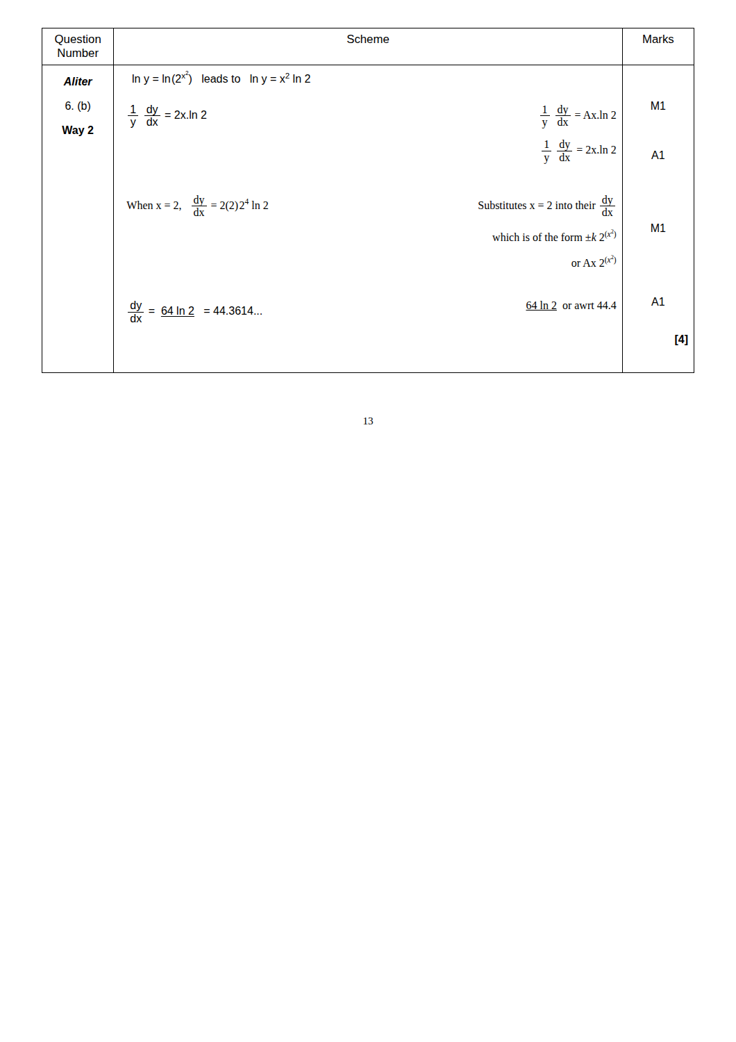| Question Number | Scheme | Marks |
| --- | --- | --- |
| Aliter 6. (b) Way 2 | ln y = ln (2 x 2 ) leads to ln y = x 2 ln 2 1 y dy dx = 2x.ln 2 1 y dy dx = Ax.ln 2 1 y dy dx = 2x.ln 2 When x = 2, dy dx = 2(2) 2 4 ln 2 Substitutes x = 2 into their dy dx which is of the form ± k 2 ( x 2 ) or Ax 2 ( x 2 ) dy dx = 64 ln 2 = 44.3614... 64 ln 2 or awrt 44.4 | M1 A1 M1 A1 [4] |
13